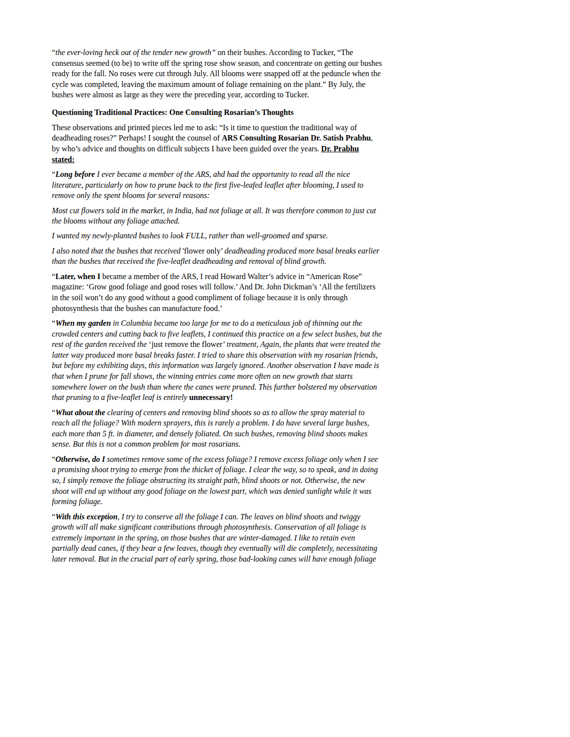“the ever-loving heck out of the tender new growth” on their bushes. According to Tucker, “The consensus seemed (to be) to write off the spring rose show season, and concentrate on getting our bushes ready for the fall. No roses were cut through July. All blooms were snapped off at the peduncle when the cycle was completed, leaving the maximum amount of foliage remaining on the plant.” By July, the bushes were almost as large as they were the preceding year, according to Tucker.
Questioning Traditional Practices: One Consulting Rosarian’s Thoughts
These observations and printed pieces led me to ask: “Is it time to question the traditional way of deadheading roses?” Perhaps! I sought the counsel of ARS Consulting Rosarian Dr. Satish Prabhu, by who’s advice and thoughts on difficult subjects I have been guided over the years. Dr. Prabhu stated:
“Long before I ever became a member of the ARS, ahd had the opportunity to read all the nice literature, particularly on how to prune back to the first five-leafed leaflet after blooming, I used to remove only the spent blooms for several reasons:
Most cut flowers sold in the market, in India, had not foliage at all. It was therefore common to just cut the blooms without any foliage attached.
I wanted my newly-planted bushes to look FULL, rather than well-groomed and sparse.
I also noted that the bushes that received 'flower only’ deadheading produced more basal breaks earlier than the bushes that received the five-leaflet deadheading and removal of blind growth.
“Later, when I became a member of the ARS, I read Howard Walter’s advice in “American Rose” magazine: ‘Grow good foliage and good roses will follow.’ And Dr. John Dickman’s ‘All the fertilizers in the soil won’t do any good without a good compliment of foliage because it is only through photosynthesis that the bushes can manufacture food.’
“When my garden in Columbia became too large for me to do a meticulous job of thinning out the crowded centers and cutting back to five leaflets, I continued this practice on a few select bushes, but the rest of the garden received the ‘just remove the flower’ treatment, Again, the plants that were treated the latter way produced more basal breaks faster. I tried to share this observation with my rosarian friends, but before my exhibiting days, this information was largely ignored. Another observation I have made is that when I prune for fall shows, the winning entries come more often on new growth that starts somewhere lower on the bush than where the canes were pruned. This further bolstered my observation that pruning to a five-leaflet leaf is entirely unnecessary!
“What about the clearing of centers and removing blind shoots so as to allow the spray material to reach all the foliage? With modern sprayers, this is rarely a problem. I do have several large bushes, each more than 5 ft. in diameter, and densely foliated. On such bushes, removing blind shoots makes sense. But this is not a common problem for most rosarians.
“Otherwise, do I sometimes remove some of the excess foliage? I remove excess foliage only when I see a promising shoot trying to emerge from the thicket of foliage. I clear the way, so to speak, and in doing so, I simply remove the foliage obstructing its straight path, blind shoots or not. Otherwise, the new shoot will end up without any good foliage on the lowest part, which was denied sunlight while it was forming foliage.
“With this exception, I try to conserve all the foliage I can. The leaves on blind shoots and twiggy growth will all make significant contributions through photosynthesis. Conservation of all foliage is extremely important in the spring, on those bushes that are winter-damaged. I like to retain even partially dead canes, if they bear a few leaves, though they eventually will die completely, necessitating later removal. But in the crucial part of early spring, those bad-looking canes will have enough foliage